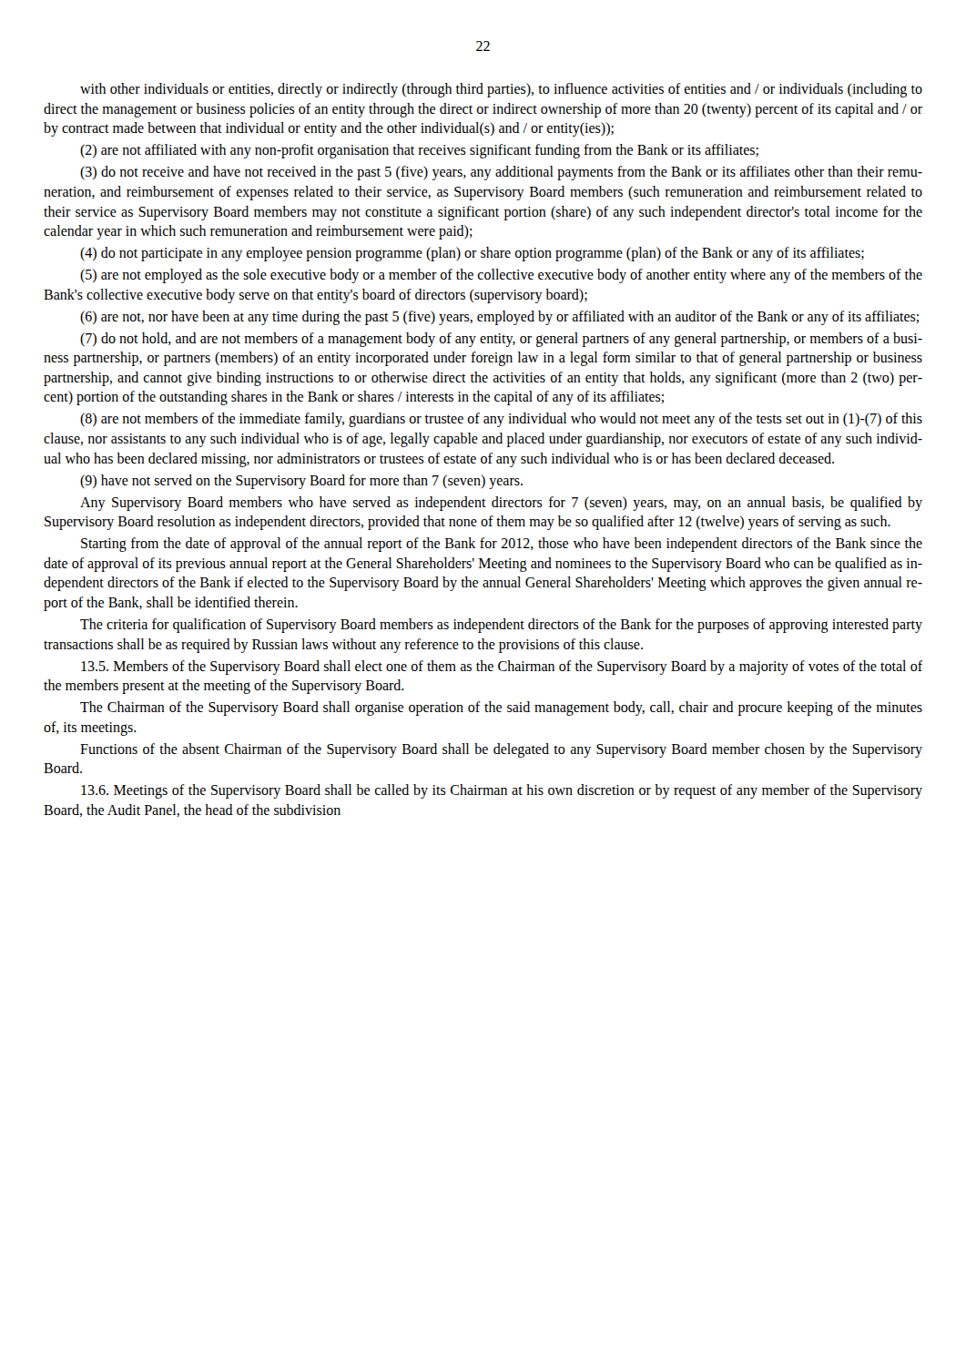22
with other individuals or entities, directly or indirectly (through third parties), to influence activities of entities and / or individuals (including to direct the management or business policies of an entity through the direct or indirect ownership of more than 20 (twenty) percent of its capital and / or by contract made between that individual or entity and the other individual(s) and / or entity(ies));
(2) are not affiliated with any non-profit organisation that receives significant funding from the Bank or its affiliates;
(3) do not receive and have not received in the past 5 (five) years, any additional payments from the Bank or its affiliates other than their remuneration, and reimbursement of expenses related to their service, as Supervisory Board members (such remuneration and reimbursement related to their service as Supervisory Board members may not constitute a significant portion (share) of any such independent director's total income for the calendar year in which such remuneration and reimbursement were paid);
(4) do not participate in any employee pension programme (plan) or share option programme (plan) of the Bank or any of its affiliates;
(5) are not employed as the sole executive body or a member of the collective executive body of another entity where any of the members of the Bank's collective executive body serve on that entity's board of directors (supervisory board);
(6) are not, nor have been at any time during the past 5 (five) years, employed by or affiliated with an auditor of the Bank or any of its affiliates;
(7) do not hold, and are not members of a management body of any entity, or general partners of any general partnership, or members of a business partnership, or partners (members) of an entity incorporated under foreign law in a legal form similar to that of general partnership or business partnership, and cannot give binding instructions to or otherwise direct the activities of an entity that holds, any significant (more than 2 (two) percent) portion of the outstanding shares in the Bank or shares / interests in the capital of any of its affiliates;
(8) are not members of the immediate family, guardians or trustee of any individual who would not meet any of the tests set out in (1)-(7) of this clause, nor assistants to any such individual who is of age, legally capable and placed under guardianship, nor executors of estate of any such individual who has been declared missing, nor administrators or trustees of estate of any such individual who is or has been declared deceased.
(9) have not served on the Supervisory Board for more than 7 (seven) years.
Any Supervisory Board members who have served as independent directors for 7 (seven) years, may, on an annual basis, be qualified by Supervisory Board resolution as independent directors, provided that none of them may be so qualified after 12 (twelve) years of serving as such.
Starting from the date of approval of the annual report of the Bank for 2012, those who have been independent directors of the Bank since the date of approval of its previous annual report at the General Shareholders' Meeting and nominees to the Supervisory Board who can be qualified as independent directors of the Bank if elected to the Supervisory Board by the annual General Shareholders' Meeting which approves the given annual report of the Bank, shall be identified therein.
The criteria for qualification of Supervisory Board members as independent directors of the Bank for the purposes of approving interested party transactions shall be as required by Russian laws without any reference to the provisions of this clause.
13.5. Members of the Supervisory Board shall elect one of them as the Chairman of the Supervisory Board by a majority of votes of the total of the members present at the meeting of the Supervisory Board.
The Chairman of the Supervisory Board shall organise operation of the said management body, call, chair and procure keeping of the minutes of, its meetings.
Functions of the absent Chairman of the Supervisory Board shall be delegated to any Supervisory Board member chosen by the Supervisory Board.
13.6. Meetings of the Supervisory Board shall be called by its Chairman at his own discretion or by request of any member of the Supervisory Board, the Audit Panel, the head of the subdivision